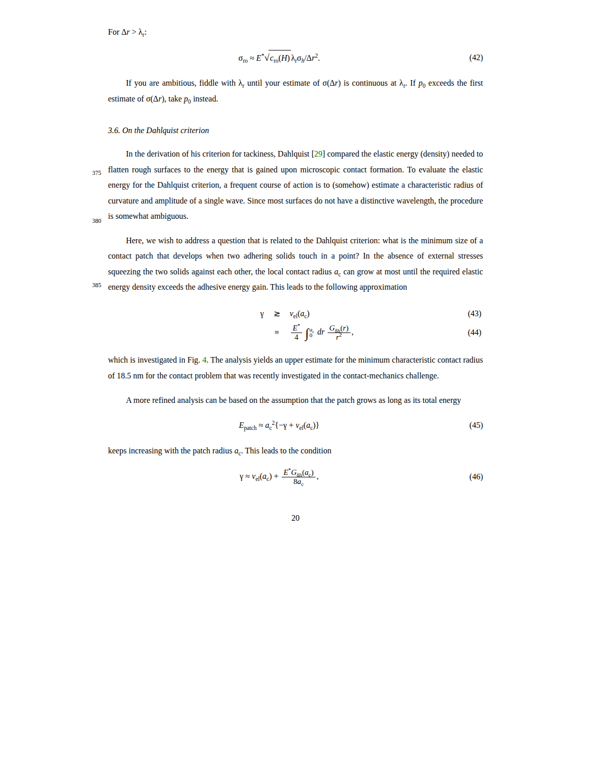For Δr > λr:
σro ≈ E*cro(H) λrσh/Δr2.
(42)
If you are ambitious, fiddle with λr until your estimate of σ(Δr) is continuous at λr. If p0 exceeds the first estimate of σ(Δr), take p0 instead.
3.6. On the Dahlquist criterion
375
In the derivation of his criterion for tackiness, Dahlquist [29] compared the elastic energy (density) needed to flatten rough surfaces to the energy that is gained upon microscopic contact formation. To evaluate the elastic energy for the Dahlquist criterion, a frequent course of action is to (somehow) estimate a characteristic radius of curvature and amplitude of a single wave. Since most surfaces do not have a distinctive wavelength, the procedure is somewhat ambiguous.
380
Here, we wish to address a question that is related to the Dahlquist criterion: what is the minimum size of a contact patch that develops when two adhering solids touch in a point? In the absence of external stresses squeezing the two solids against each other, the local contact radius ac can grow at most until the required elastic energy density exceeds the adhesive energy gain. This leads to the following approximation
385
| γ | ≳ | v el ( a c ) | (43) |
| | ≡ | E * 4 ∫ a c 0 dr G δh ( r ) r 2 , | (44) |
which is investigated in Fig. 4. The analysis yields an upper estimate for the minimum characteristic contact radius of 18.5 nm for the contact problem that was recently investigated in the contact-mechanics challenge.
A more refined analysis can be based on the assumption that the patch grows as long as its total energy
Epatch ≈ ac2{−γ + vel(ac)}
(45)
keeps increasing with the patch radius ac. This leads to the condition
γ ≈ vel(ac) + E*Gδh(ac) 8ac,
(46)
20